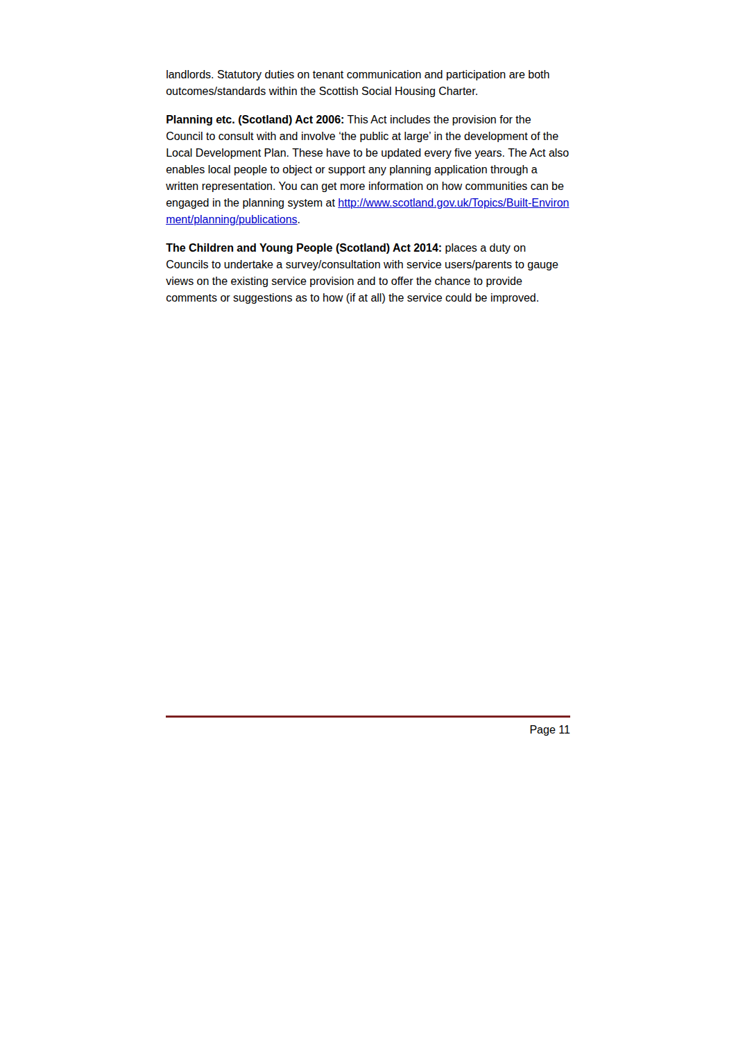landlords. Statutory duties on tenant communication and participation are both outcomes/standards within the Scottish Social Housing Charter.
Planning etc. (Scotland) Act 2006: This Act includes the provision for the Council to consult with and involve ‘the public at large’ in the development of the Local Development Plan. These have to be updated every five years. The Act also enables local people to object or support any planning application through a written representation. You can get more information on how communities can be engaged in the planning system at http://www.scotland.gov.uk/Topics/Built-Environment/planning/publications.
The Children and Young People (Scotland) Act 2014: places a duty on Councils to undertake a survey/consultation with service users/parents to gauge views on the existing service provision and to offer the chance to provide comments or suggestions as to how (if at all) the service could be improved.
Page 11